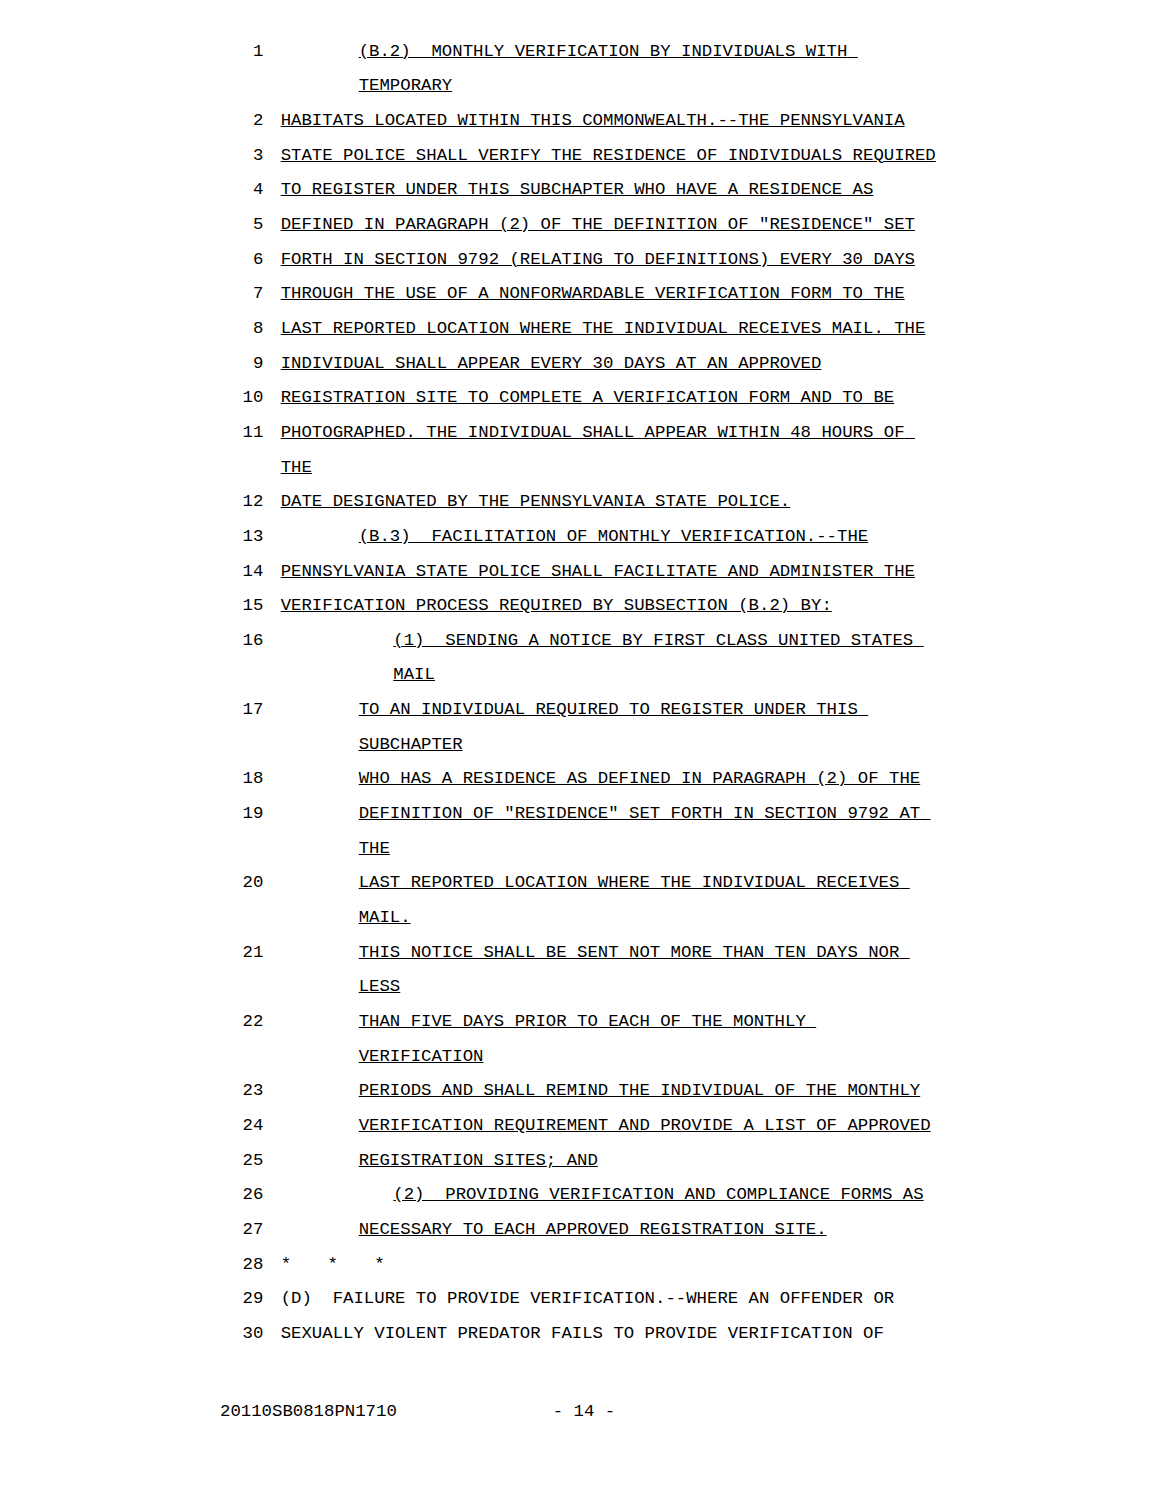(B.2) MONTHLY VERIFICATION BY INDIVIDUALS WITH TEMPORARY
HABITATS LOCATED WITHIN THIS COMMONWEALTH.--THE PENNSYLVANIA
STATE POLICE SHALL VERIFY THE RESIDENCE OF INDIVIDUALS REQUIRED
TO REGISTER UNDER THIS SUBCHAPTER WHO HAVE A RESIDENCE AS
DEFINED IN PARAGRAPH (2) OF THE DEFINITION OF "RESIDENCE" SET
FORTH IN SECTION 9792 (RELATING TO DEFINITIONS) EVERY 30 DAYS
THROUGH THE USE OF A NONFORWARDABLE VERIFICATION FORM TO THE
LAST REPORTED LOCATION WHERE THE INDIVIDUAL RECEIVES MAIL. THE
INDIVIDUAL SHALL APPEAR EVERY 30 DAYS AT AN APPROVED
REGISTRATION SITE TO COMPLETE A VERIFICATION FORM AND TO BE
PHOTOGRAPHED. THE INDIVIDUAL SHALL APPEAR WITHIN 48 HOURS OF THE
DATE DESIGNATED BY THE PENNSYLVANIA STATE POLICE.
(B.3) FACILITATION OF MONTHLY VERIFICATION.--THE
PENNSYLVANIA STATE POLICE SHALL FACILITATE AND ADMINISTER THE
VERIFICATION PROCESS REQUIRED BY SUBSECTION (B.2) BY:
(1) SENDING A NOTICE BY FIRST CLASS UNITED STATES MAIL
TO AN INDIVIDUAL REQUIRED TO REGISTER UNDER THIS SUBCHAPTER
WHO HAS A RESIDENCE AS DEFINED IN PARAGRAPH (2) OF THE
DEFINITION OF "RESIDENCE" SET FORTH IN SECTION 9792 AT THE
LAST REPORTED LOCATION WHERE THE INDIVIDUAL RECEIVES MAIL.
THIS NOTICE SHALL BE SENT NOT MORE THAN TEN DAYS NOR LESS
THAN FIVE DAYS PRIOR TO EACH OF THE MONTHLY VERIFICATION
PERIODS AND SHALL REMIND THE INDIVIDUAL OF THE MONTHLY
VERIFICATION REQUIREMENT AND PROVIDE A LIST OF APPROVED
REGISTRATION SITES; AND
(2) PROVIDING VERIFICATION AND COMPLIANCE FORMS AS
NECESSARY TO EACH APPROVED REGISTRATION SITE.
* * *
(D) FAILURE TO PROVIDE VERIFICATION.--WHERE AN OFFENDER OR
SEXUALLY VIOLENT PREDATOR FAILS TO PROVIDE VERIFICATION OF
20110SB0818PN1710 - 14 -